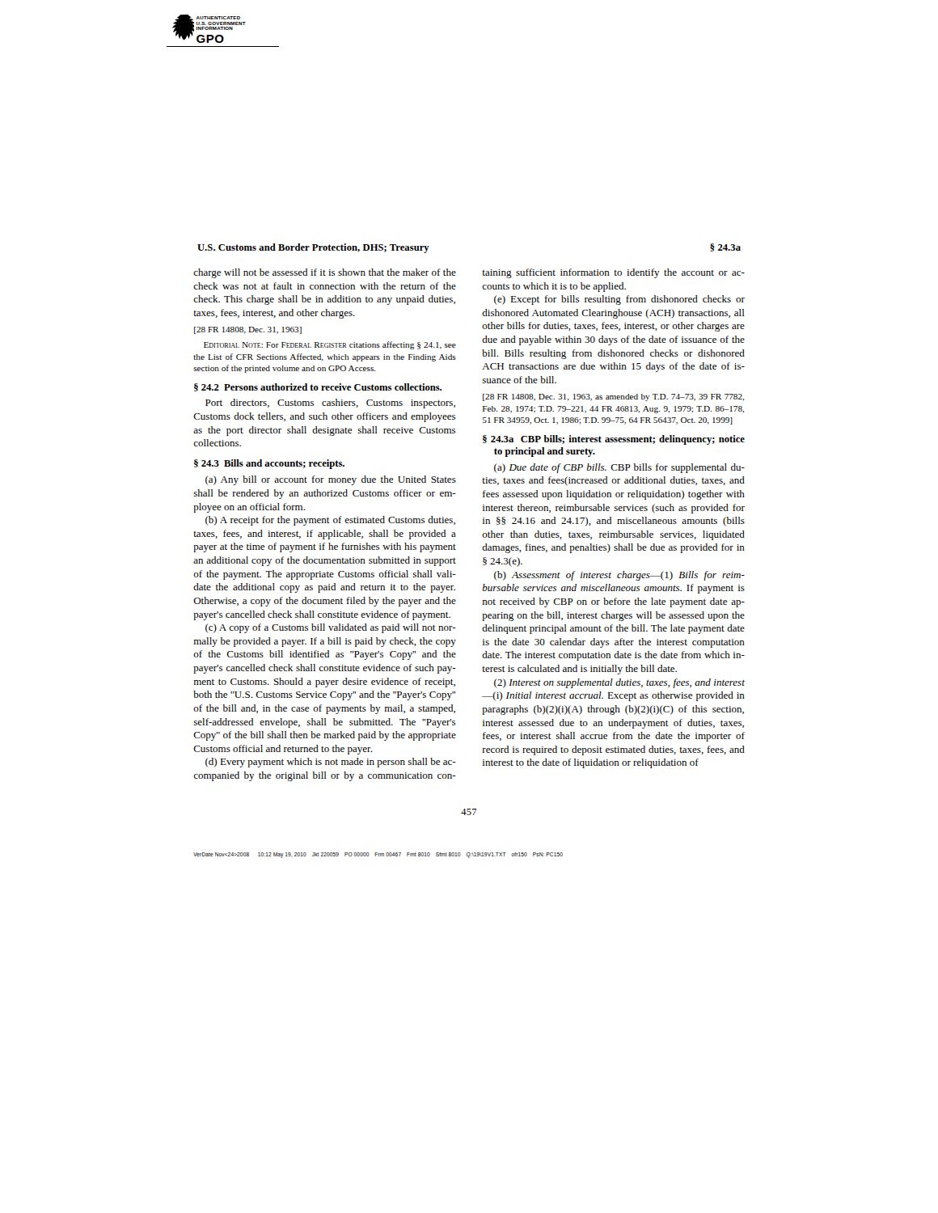AUTHENTICATED U.S. GOVERNMENT INFORMATION GPO
U.S. Customs and Border Protection, DHS; Treasury
§ 24.3a
charge will not be assessed if it is shown that the maker of the check was not at fault in connection with the return of the check. This charge shall be in addition to any unpaid duties, taxes, fees, interest, and other charges.
[28 FR 14808, Dec. 31, 1963]
Editorial Note: For Federal Register citations affecting § 24.1, see the List of CFR Sections Affected, which appears in the Finding Aids section of the printed volume and on GPO Access.
§ 24.2 Persons authorized to receive Customs collections.
Port directors, Customs cashiers, Customs inspectors, Customs dock tellers, and such other officers and employees as the port director shall designate shall receive Customs collections.
§ 24.3 Bills and accounts; receipts.
(a) Any bill or account for money due the United States shall be rendered by an authorized Customs officer or employee on an official form.
(b) A receipt for the payment of estimated Customs duties, taxes, fees, and interest, if applicable, shall be provided a payer at the time of payment if he furnishes with his payment an additional copy of the documentation submitted in support of the payment. The appropriate Customs official shall validate the additional copy as paid and return it to the payer. Otherwise, a copy of the document filed by the payer and the payer's cancelled check shall constitute evidence of payment.
(c) A copy of a Customs bill validated as paid will not normally be provided a payer. If a bill is paid by check, the copy of the Customs bill identified as ''Payer's Copy'' and the payer's cancelled check shall constitute evidence of such payment to Customs. Should a payer desire evidence of receipt, both the ''U.S. Customs Service Copy'' and the ''Payer's Copy'' of the bill and, in the case of payments by mail, a stamped, self-addressed envelope, shall be submitted. The ''Payer's Copy'' of the bill shall then be marked paid by the appropriate Customs official and returned to the payer.
(d) Every payment which is not made in person shall be accompanied by the original bill or by a communication containing sufficient information to identify the account or accounts to which it is to be applied.
(e) Except for bills resulting from dishonored checks or dishonored Automated Clearinghouse (ACH) transactions, all other bills for duties, taxes, fees, interest, or other charges are due and payable within 30 days of the date of issuance of the bill. Bills resulting from dishonored checks or dishonored ACH transactions are due within 15 days of the date of issuance of the bill.
[28 FR 14808, Dec. 31, 1963, as amended by T.D. 74–73, 39 FR 7782, Feb. 28, 1974; T.D. 79–221, 44 FR 46813, Aug. 9, 1979; T.D. 86–178, 51 FR 34959, Oct. 1, 1986; T.D. 99–75, 64 FR 56437, Oct. 20, 1999]
§ 24.3a CBP bills; interest assessment; delinquency; notice to principal and surety.
(a) Due date of CBP bills. CBP bills for supplemental duties, taxes and fees(increased or additional duties, taxes, and fees assessed upon liquidation or reliquidation) together with interest thereon, reimbursable services (such as provided for in §§ 24.16 and 24.17), and miscellaneous amounts (bills other than duties, taxes, reimbursable services, liquidated damages, fines, and penalties) shall be due as provided for in § 24.3(e).
(b) Assessment of interest charges—(1) Bills for reimbursable services and miscellaneous amounts. If payment is not received by CBP on or before the late payment date appearing on the bill, interest charges will be assessed upon the delinquent principal amount of the bill. The late payment date is the date 30 calendar days after the interest computation date. The interest computation date is the date from which interest is calculated and is initially the bill date.
(2) Interest on supplemental duties, taxes, fees, and interest—(i) Initial interest accrual. Except as otherwise provided in paragraphs (b)(2)(i)(A) through (b)(2)(i)(C) of this section, interest assessed due to an underpayment of duties, taxes, fees, or interest shall accrue from the date the importer of record is required to deposit estimated duties, taxes, fees, and interest to the date of liquidation or reliquidation of
457
VerDate Nov<24>200810:12 May 19, 2010 Jkt 220059 PO 00000 Frm 00467 Fmt 8010 Sfmt 8010 Q:\19\19V1.TXT ofr150 PsN: PC150